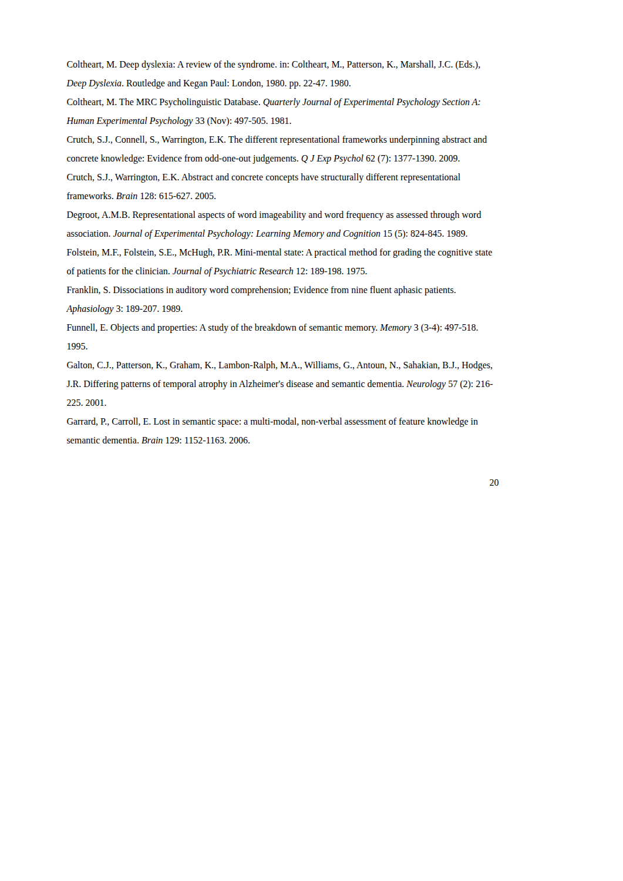Coltheart, M. Deep dyslexia: A review of the syndrome. in: Coltheart, M., Patterson, K., Marshall, J.C. (Eds.), Deep Dyslexia. Routledge and Kegan Paul: London, 1980. pp. 22-47. 1980.
Coltheart, M. The MRC Psycholinguistic Database. Quarterly Journal of Experimental Psychology Section A: Human Experimental Psychology 33 (Nov): 497-505. 1981.
Crutch, S.J., Connell, S., Warrington, E.K. The different representational frameworks underpinning abstract and concrete knowledge: Evidence from odd-one-out judgements. Q J Exp Psychol 62 (7): 1377-1390. 2009.
Crutch, S.J., Warrington, E.K. Abstract and concrete concepts have structurally different representational frameworks. Brain 128: 615-627. 2005.
Degroot, A.M.B. Representational aspects of word imageability and word frequency as assessed through word association. Journal of Experimental Psychology: Learning Memory and Cognition 15 (5): 824-845. 1989.
Folstein, M.F., Folstein, S.E., McHugh, P.R. Mini-mental state: A practical method for grading the cognitive state of patients for the clinician. Journal of Psychiatric Research 12: 189-198. 1975.
Franklin, S. Dissociations in auditory word comprehension; Evidence from nine fluent aphasic patients. Aphasiology 3: 189-207. 1989.
Funnell, E. Objects and properties: A study of the breakdown of semantic memory. Memory 3 (3-4): 497-518. 1995.
Galton, C.J., Patterson, K., Graham, K., Lambon-Ralph, M.A., Williams, G., Antoun, N., Sahakian, B.J., Hodges, J.R. Differing patterns of temporal atrophy in Alzheimer's disease and semantic dementia. Neurology 57 (2): 216-225. 2001.
Garrard, P., Carroll, E. Lost in semantic space: a multi-modal, non-verbal assessment of feature knowledge in semantic dementia. Brain 129: 1152-1163. 2006.
20